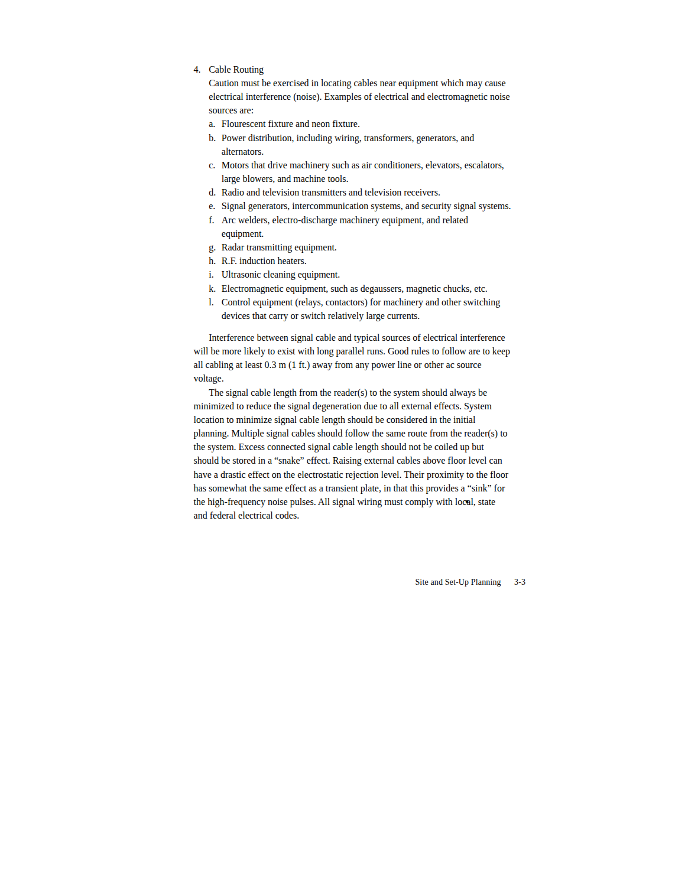4.
Cable Routing
Caution must be exercised in locating cables near equipment which may cause electrical interference (noise). Examples of electrical and electromagnetic noise sources are:
a. Flourescent fixture and neon fixture.
b. Power distribution, including wiring, transformers, generators, and alternators.
c. Motors that drive machinery such as air conditioners, elevators, escalators, large blowers, and machine tools.
d. Radio and television transmitters and television receivers.
e. Signal generators, intercommunication systems, and security signal systems.
f. Arc welders, electro-discharge machinery equipment, and related equipment.
g. Radar transmitting equipment.
h. R.F. induction heaters.
i. Ultrasonic cleaning equipment.
k. Electromagnetic equipment, such as degaussers, magnetic chucks, etc.
l. Control equipment (relays, contactors) for machinery and other switching devices that carry or switch relatively large currents.
Interference between signal cable and typical sources of electrical interference will be more likely to exist with long parallel runs. Good rules to follow are to keep all cabling at least 0.3 m (1 ft.) away from any power line or other ac source voltage.
The signal cable length from the reader(s) to the system should always be minimized to reduce the signal degeneration due to all external effects. System location to minimize signal cable length should be considered in the initial planning. Multiple signal cables should follow the same route from the reader(s) to the system. Excess connected signal cable length should not be coiled up but should be stored in a “snake” effect. Raising external cables above floor level can have a drastic effect on the electrostatic rejection level. Their proximity to the floor has somewhat the same effect as a transient plate, in that this provides a “sink” for the high-frequency noise pulses. All signal wiring must comply with local, state and federal electrical codes.
•
Site and Set-Up Planning3-3